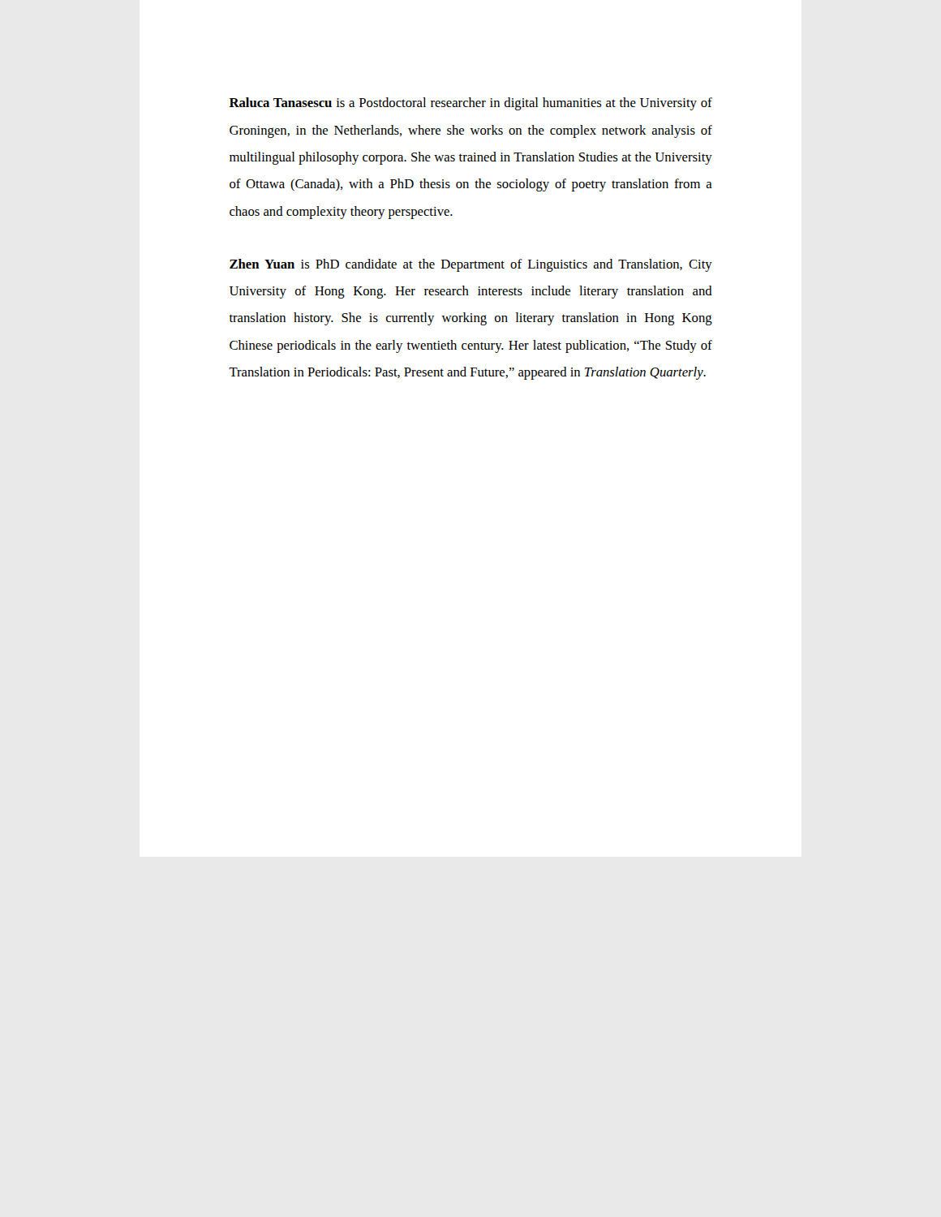Raluca Tanasescu is a Postdoctoral researcher in digital humanities at the University of Groningen, in the Netherlands, where she works on the complex network analysis of multilingual philosophy corpora. She was trained in Translation Studies at the University of Ottawa (Canada), with a PhD thesis on the sociology of poetry translation from a chaos and complexity theory perspective.
Zhen Yuan is PhD candidate at the Department of Linguistics and Translation, City University of Hong Kong. Her research interests include literary translation and translation history. She is currently working on literary translation in Hong Kong Chinese periodicals in the early twentieth century. Her latest publication, “The Study of Translation in Periodicals: Past, Present and Future,” appeared in Translation Quarterly.